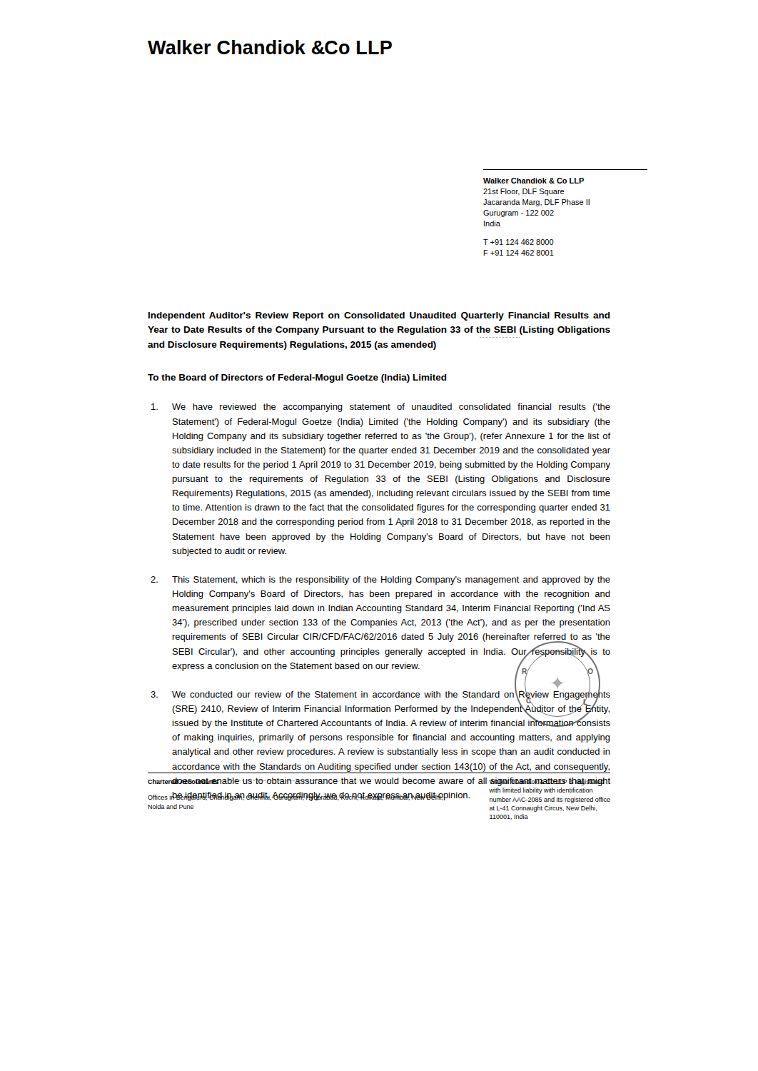Walker Chandiok &Co LLP
Walker Chandiok & Co LLP
21st Floor, DLF Square
Jacaranda Marg, DLF Phase II
Gurugram - 122 002
India
T +91 124 462 8000
F +91 124 462 8001
Independent Auditor's Review Report on Consolidated Unaudited Quarterly Financial Results and Year to Date Results of the Company Pursuant to the Regulation 33 of the SEBI (Listing Obligations and Disclosure Requirements) Regulations, 2015 (as amended)
To the Board of Directors of Federal-Mogul Goetze (India) Limited
We have reviewed the accompanying statement of unaudited consolidated financial results ('the Statement') of Federal-Mogul Goetze (India) Limited ('the Holding Company') and its subsidiary (the Holding Company and its subsidiary together referred to as 'the Group'), (refer Annexure 1 for the list of subsidiary included in the Statement) for the quarter ended 31 December 2019 and the consolidated year to date results for the period 1 April 2019 to 31 December 2019, being submitted by the Holding Company pursuant to the requirements of Regulation 33 of the SEBI (Listing Obligations and Disclosure Requirements) Regulations, 2015 (as amended), including relevant circulars issued by the SEBI from time to time. Attention is drawn to the fact that the consolidated figures for the corresponding quarter ended 31 December 2018 and the corresponding period from 1 April 2018 to 31 December 2018, as reported in the Statement have been approved by the Holding Company's Board of Directors, but have not been subjected to audit or review.
This Statement, which is the responsibility of the Holding Company's management and approved by the Holding Company's Board of Directors, has been prepared in accordance with the recognition and measurement principles laid down in Indian Accounting Standard 34, Interim Financial Reporting ('Ind AS 34'), prescribed under section 133 of the Companies Act, 2013 ('the Act'), and as per the presentation requirements of SEBI Circular CIR/CFD/FAC/62/2016 dated 5 July 2016 (hereinafter referred to as 'the SEBI Circular'), and other accounting principles generally accepted in India. Our responsibility is to express a conclusion on the Statement based on our review.
We conducted our review of the Statement in accordance with the Standard on Review Engagements (SRE) 2410, Review of Interim Financial Information Performed by the Independent Auditor of the Entity, issued by the Institute of Chartered Accountants of India. A review of interim financial information consists of making inquiries, primarily of persons responsible for financial and accounting matters, and applying analytical and other review procedures. A review is substantially less in scope than an audit conducted in accordance with the Standards on Auditing specified under section 143(10) of the Act, and consequently, does not enable us to obtain assurance that we would become aware of all significant matters that might be identified in an audit. Accordingly, we do not express an audit opinion.
O L C R
✦
Chartered Accountants
Offices in Bengaluru, Chandigarh, Chennai, Gurugram, Hyderabad, Kochi, Kolkata, Mumbai, New Delhi, Noida and Pune
Walker Chandiok & Co LLP is registered
with limited liability with identification
number AAC-2085 and its registered office
at L-41 Connaught Circus, New Delhi,
110001, India